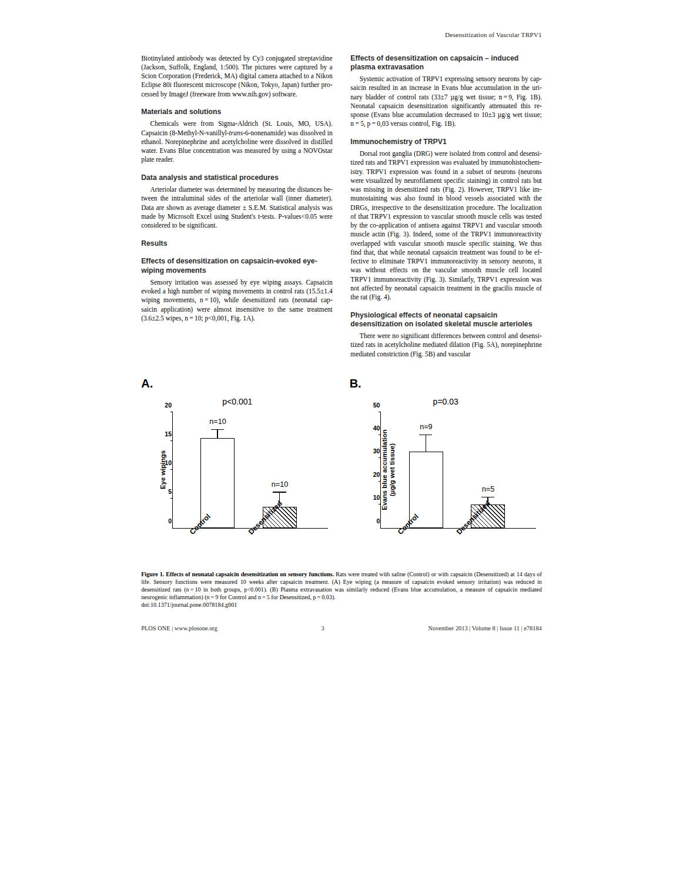Desensitization of Vascular TRPV1
Biotinylated antiobody was detected by Cy3 conjugated streptavidine (Jackson, Suffolk, England, 1:500). The pictures were captured by a Scion Corporation (Frederick, MA) digital camera attached to a Nikon Eclipse 80i fluorescent microscope (Nikon, Tokyo, Japan) further processed by ImageJ (freeware from www.nih.gov) software.
Materials and solutions
Chemicals were from Sigma-Aldrich (St. Louis, MO, USA). Capsaicin (8-Methyl-N-vanillyl-trans-6-nonenamide) was dissolved in ethanol. Norepinephrine and acetylcholine were dissolved in distilled water. Evans Blue concentration was measured by using a NOVOstar plate reader.
Data analysis and statistical procedures
Arteriolar diameter was determined by measuring the distances between the intraluminal sides of the arteriolar wall (inner diameter). Data are shown as average diameter ± S.E.M. Statistical analysis was made by Microsoft Excel using Student's t-tests. P-values<0.05 were considered to be significant.
Results
Effects of desensitization on capsaicin-evoked eye-wiping movements
Sensory irritation was assessed by eye wiping assays. Capsaicin evoked a high number of wiping movements in control rats (15.5±1.4 wiping movements, n = 10), while desensitized rats (neonatal capsaicin application) were almost insensitive to the same treatment (3.6±2.5 wipes, n = 10; p<0,001, Fig. 1A).
Effects of desensitization on capsaicin – induced plasma extravasation
Systemic activation of TRPV1 expressing sensory neurons by capsaicin resulted in an increase in Evans blue accumulation in the urinary bladder of control rats (33±7 µg/g wet tissue; n = 9, Fig. 1B). Neonatal capsaicin desensitization significantly attenuated this response (Evans blue accumulation decreased to 10±3 µg/g wet tissue; n = 5, p = 0,03 versus control, Fig. 1B).
Immunochemistry of TRPV1
Dorsal root ganglia (DRG) were isolated from control and desensitized rats and TRPV1 expression was evaluated by immunohistochemistry. TRPV1 expression was found in a subset of neurons (neurons were visualized by neurofilament specific staining) in control rats but was missing in desensitized rats (Fig. 2). However, TRPV1 like immunostaining was also found in blood vessels associated with the DRGs, irrespective to the desensitization procedure. The localization of that TRPV1 expression to vascular smooth muscle cells was tested by the co-application of antisera against TRPV1 and vascular smooth muscle actin (Fig. 3). Indeed, some of the TRPV1 immunoreactivity overlapped with vascular smooth muscle specific staining. We thus find that, that while neonatal capsaicin treatment was found to be effective to eliminate TRPV1 immunoreactivity in sensory neurons, it was without effects on the vascular smooth muscle cell located TRPV1 immunoreactivity (Fig. 3). Similarly, TRPV1 expression was not affected by neonatal capsaicin treatment in the gracilis muscle of the rat (Fig. 4).
Physiological effects of neonatal capsaicin desensitization on isolated skeletal muscle arterioles
There were no significant differences between control and desensitized rats in acetylcholine mediated dilation (Fig. 5A), norepinephrine mediated constriction (Fig. 5B) and vascular
A.
p<0.001
Eye wipings
20
15
10
5
0
n=10
n=10
Control
Desensitized
B.
p=0.03
Evans blue accumulation
(µg/g wet tissue)
50
40
30
20
10
0
n=9
n=5
Control
Desensitized
Figure 1. Effects of neonatal capsaicin desensitization on sensory functions. Rats were treated with saline (Control) or with capsaicin (Desensitized) at 14 days of life. Sensory functions were measured 10 weeks after capsaicin treatment. (A) Eye wiping (a measure of capsaicin evoked sensory irritation) was reduced in desensitized rats (n = 10 in both groups, p<0.001). (B) Plasma extravasation was similarly reduced (Evans blue accumulation, a measure of capsaicin mediated neurogenic inflammation) (n = 9 for Control and n = 5 for Desensitized, p = 0.03).
doi:10.1371/journal.pone.0078184.g001
PLOS ONE | www.plosone.org
3
November 2013 | Volume 8 | Issue 11 | e78184